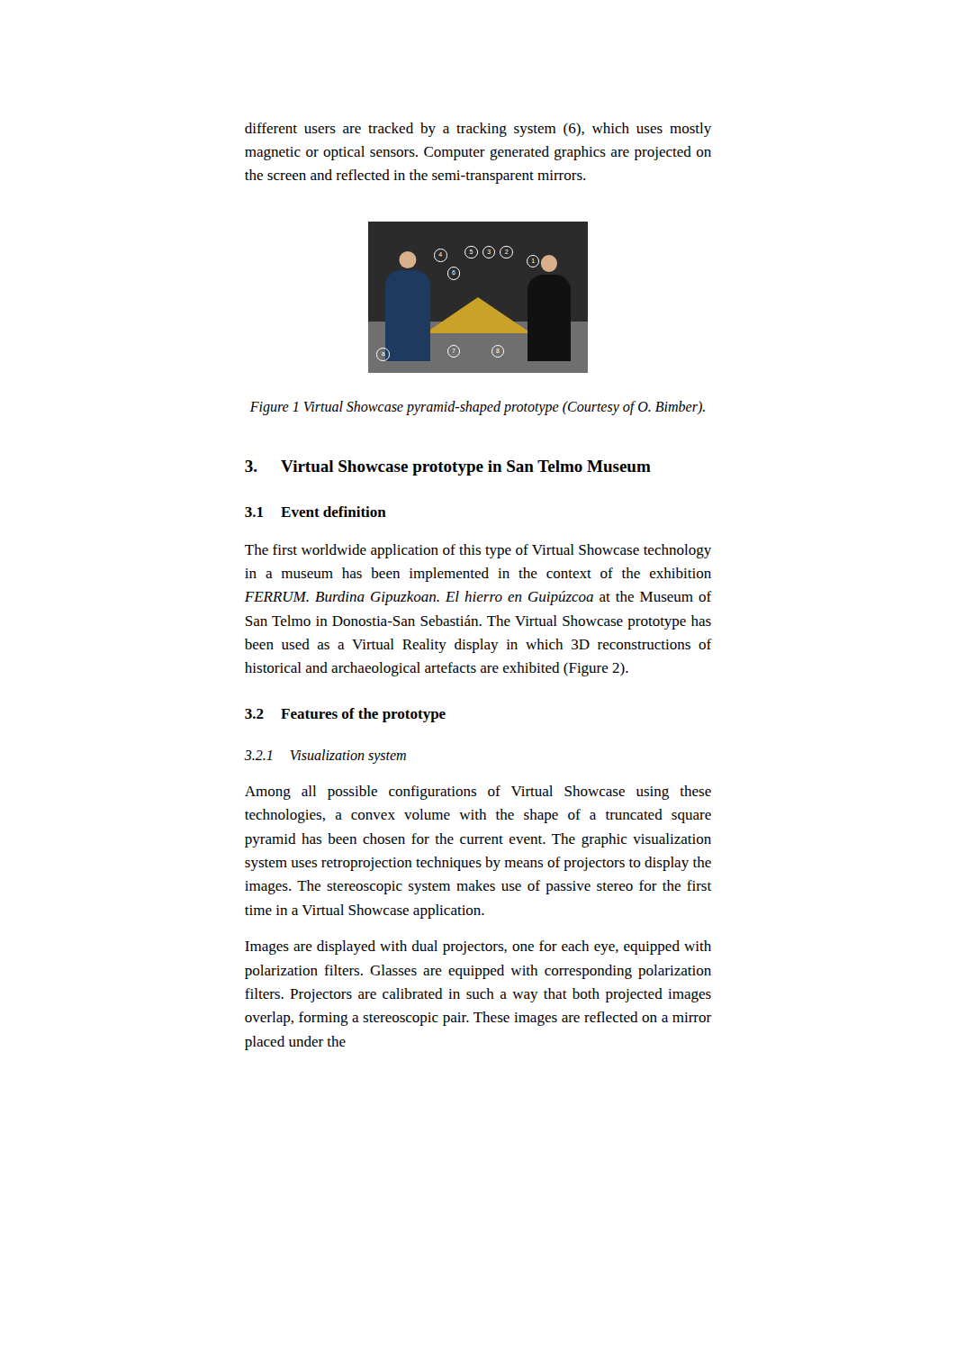different users are tracked by a tracking system (6), which uses mostly magnetic or optical sensors. Computer generated graphics are projected on the screen and reflected in the semi-transparent mirrors.
4
5
3
2
1
6
7
8
a
Figure 1 Virtual Showcase pyramid-shaped prototype (Courtesy of O. Bimber).
3. Virtual Showcase prototype in San Telmo Museum
3.1 Event definition
The first worldwide application of this type of Virtual Showcase technology in a museum has been implemented in the context of the exhibition FERRUM. Burdina Gipuzkoan. El hierro en Guipúzcoa at the Museum of San Telmo in Donostia-San Sebastián. The Virtual Showcase prototype has been used as a Virtual Reality display in which 3D reconstructions of historical and archaeological artefacts are exhibited (Figure 2).
3.2 Features of the prototype
3.2.1 Visualization system
Among all possible configurations of Virtual Showcase using these technologies, a convex volume with the shape of a truncated square pyramid has been chosen for the current event. The graphic visualization system uses retroprojection techniques by means of projectors to display the images. The stereoscopic system makes use of passive stereo for the first time in a Virtual Showcase application.
Images are displayed with dual projectors, one for each eye, equipped with polarization filters. Glasses are equipped with corresponding polarization filters. Projectors are calibrated in such a way that both projected images overlap, forming a stereoscopic pair. These images are reflected on a mirror placed under the